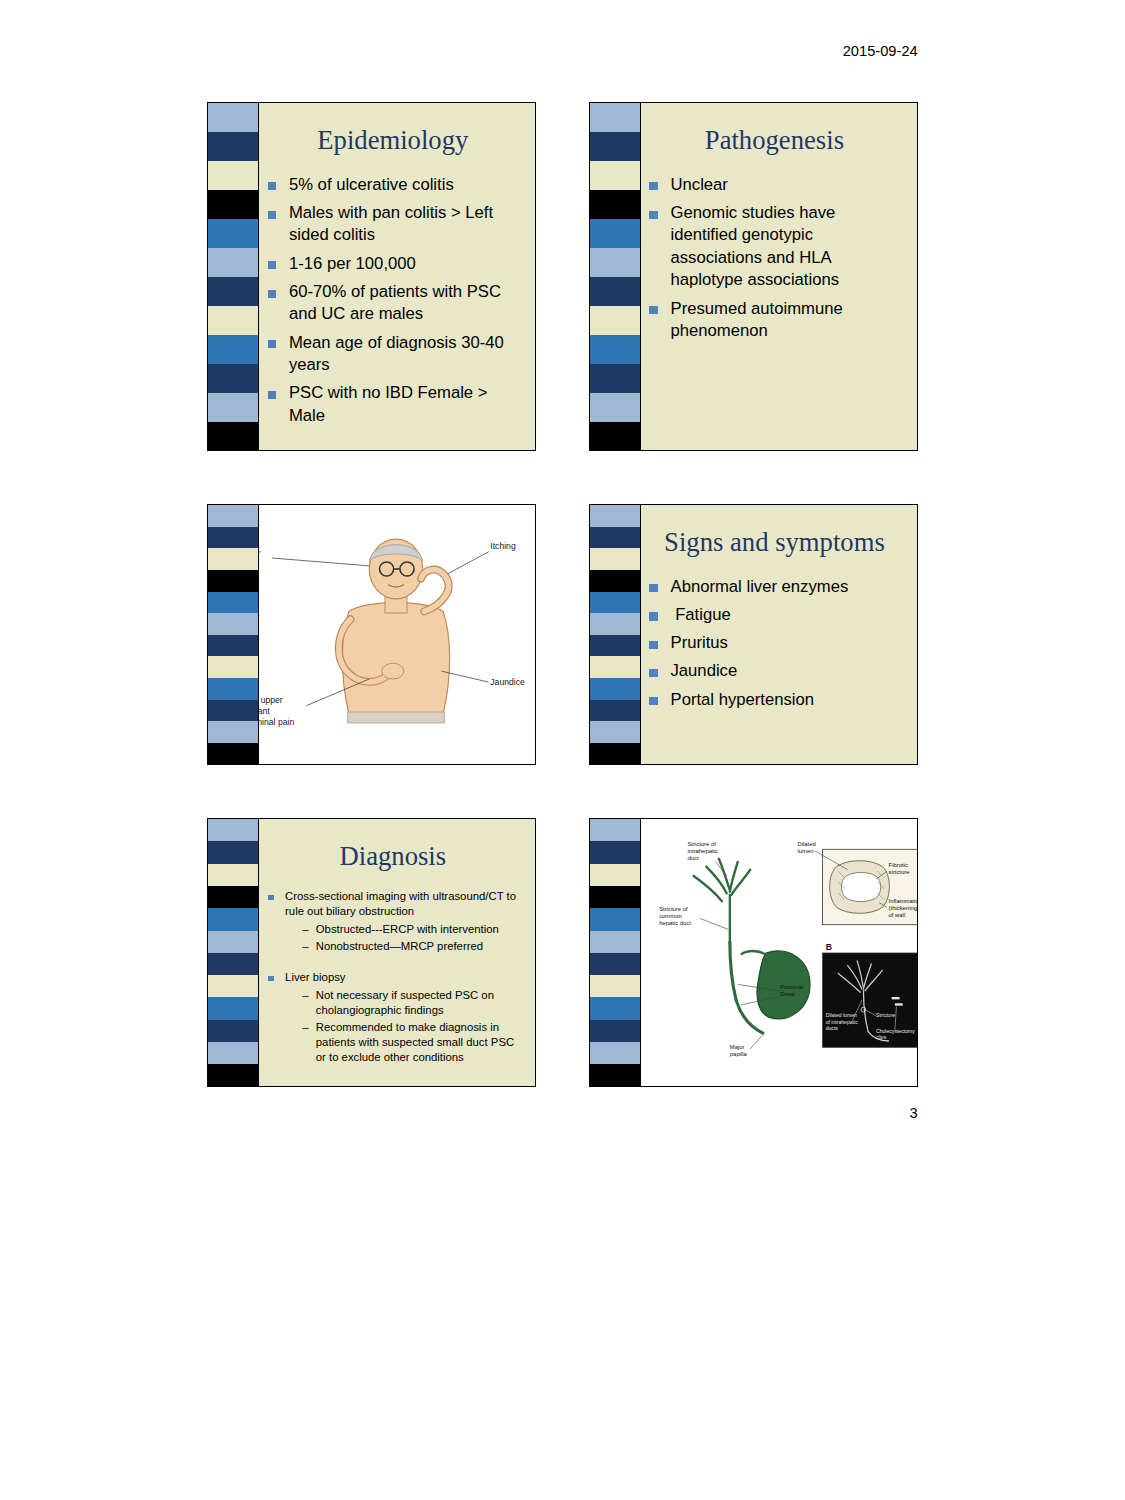2015-09-24
Epidemiology
5% of ulcerative colitis
Males with pan colitis > Left sided colitis
1-16 per 100,000
60-70% of patients with PSC and UC are males
Mean age of diagnosis 30-40 years
PSC with no IBD Female > Male
Pathogenesis
Unclear
Genomic studies have identified genotypic associations and HLA haplotype associations
Presumed autoimmune phenomenon
Illustration of a patient with cholestatic symptoms Drawing of a man scratching his ear, with labels for fever and chills, itching, jaundice, and right upper quadrant abdominal pain. Fever, chills Itching Jaundice Right, upper quadrant abdominal pain
Signs and symptoms
Abnormal liver enzymes
Fatigue
Pruritus
Jaundice
Portal hypertension
Diagnosis
Cross-sectional imaging with ultrasound/CT to rule out biliary obstruction
Obstructed---ERCP with intervention
Nonobstructed—MRCP preferred
Liver biopsy
Not necessary if suspected PSC on cholangiographic findings
Recommended to make diagnosis in patients with suspected small duct PSC or to exclude other conditions
Biliary tree with strictures and corresponding ERCP cholangiogram Panel A shows a schematic of the biliary tree with labels for stricture of intrahepatic duct, dilated lumen, stricture of common hepatic duct, fibrotic stricture, inflammation (thickening) of wall, proximal and distal ducts, and major papilla. Panel B shows an ERCP cholangiogram with labels for dilated lumen of intrahepatic ducts, stricture, and cholecystectomy clips. A B Stricture of intrahepatic duct Dilated lumen Stricture of common hepatic duct Fibrotic stricture Inflammation (thickening) of wall Proximal Distal Major papilla Dilated lumen of intrahepatic ducts Stricture Cholecystectomy clips
3